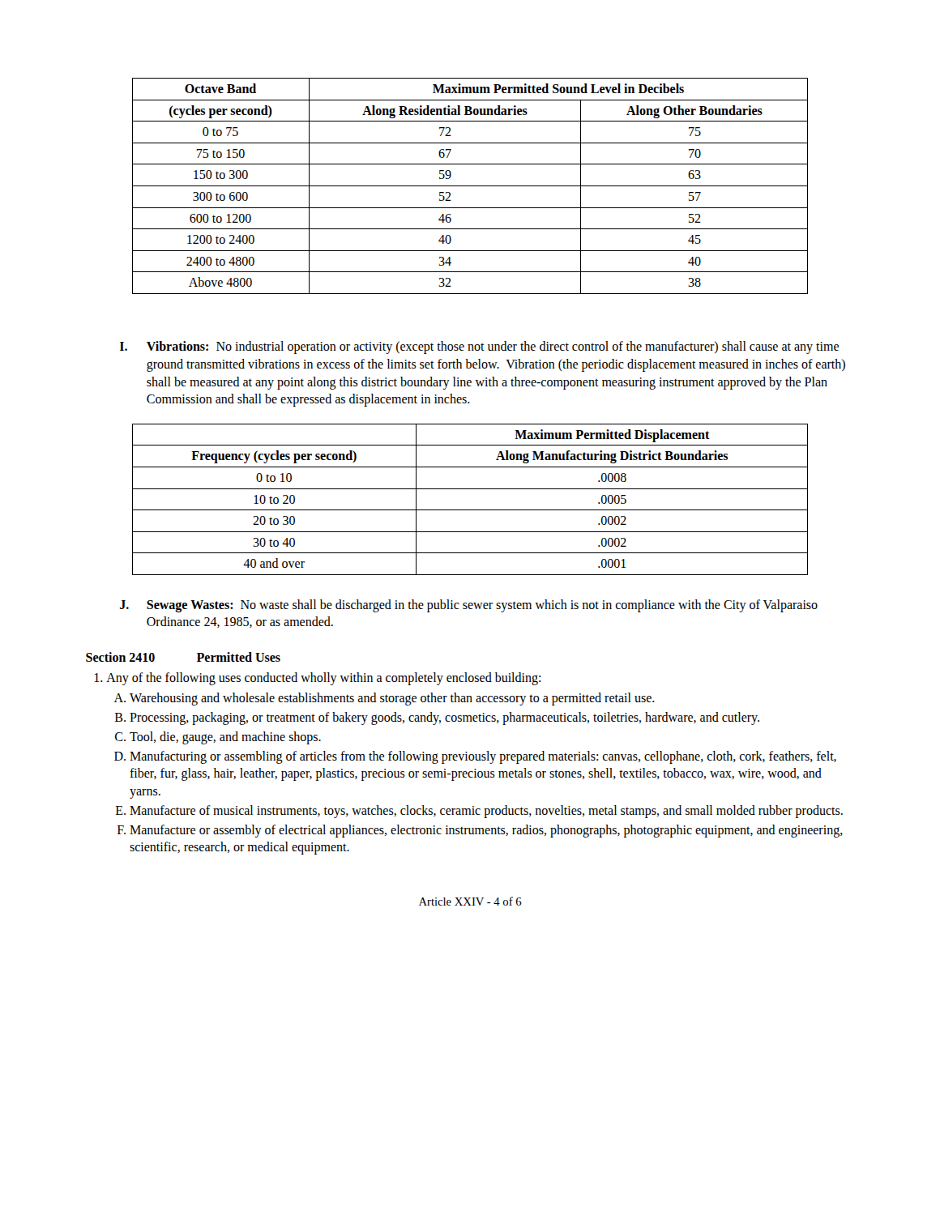| Octave Band | Maximum Permitted Sound Level in Decibels |
| --- | --- |
| (cycles per second) | Along Residential Boundaries | Along Other Boundaries |
| 0 to 75 | 72 | 75 |
| 75 to 150 | 67 | 70 |
| 150 to 300 | 59 | 63 |
| 300 to 600 | 52 | 57 |
| 600 to 1200 | 46 | 52 |
| 1200 to 2400 | 40 | 45 |
| 2400 to 4800 | 34 | 40 |
| Above 4800 | 32 | 38 |
I.
Vibrations: No industrial operation or activity (except those not under the direct control of the manufacturer) shall cause at any time ground transmitted vibrations in excess of the limits set forth below. Vibration (the periodic displacement measured in inches of earth) shall be measured at any point along this district boundary line with a three-component measuring instrument approved by the Plan Commission and shall be expressed as displacement in inches.
| | Maximum Permitted Displacement |
| --- | --- |
| Frequency (cycles per second) | Along Manufacturing District Boundaries |
| 0 to 10 | .0008 |
| 10 to 20 | .0005 |
| 20 to 30 | .0002 |
| 30 to 40 | .0002 |
| 40 and over | .0001 |
J.
Sewage Wastes: No waste shall be discharged in the public sewer system which is not in compliance with the City of Valparaiso Ordinance 24, 1985, or as amended.
Section 2410Permitted Uses
Any of the following uses conducted wholly within a completely enclosed building:
Warehousing and wholesale establishments and storage other than accessory to a permitted retail use.
Processing, packaging, or treatment of bakery goods, candy, cosmetics, pharmaceuticals, toiletries, hardware, and cutlery.
Tool, die, gauge, and machine shops.
Manufacturing or assembling of articles from the following previously prepared materials: canvas, cellophane, cloth, cork, feathers, felt, fiber, fur, glass, hair, leather, paper, plastics, precious or semi-precious metals or stones, shell, textiles, tobacco, wax, wire, wood, and yarns.
Manufacture of musical instruments, toys, watches, clocks, ceramic products, novelties, metal stamps, and small molded rubber products.
Manufacture or assembly of electrical appliances, electronic instruments, radios, phonographs, photographic equipment, and engineering, scientific, research, or medical equipment.
Article XXIV - 4 of 6